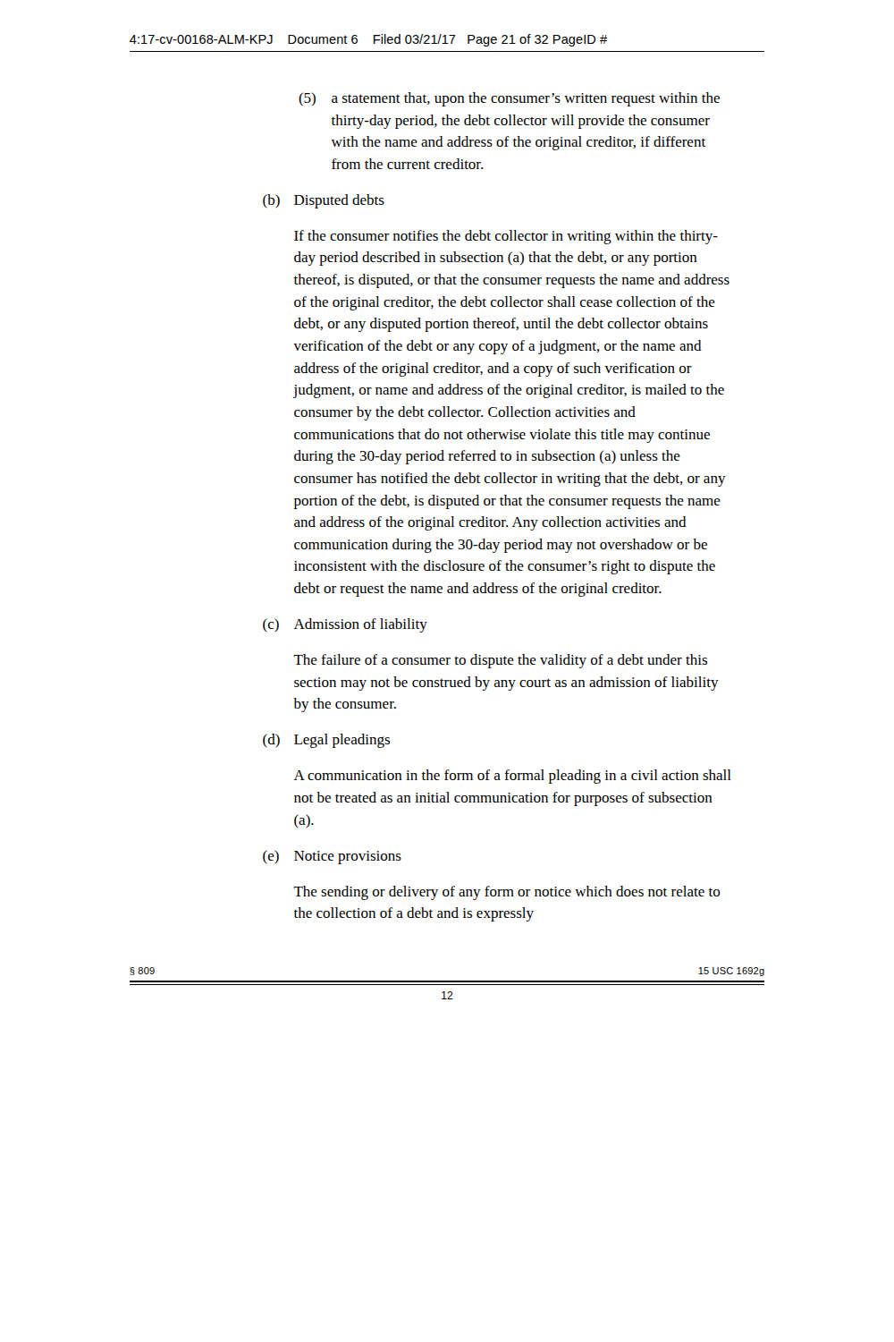4:17-cv-00168-ALM-KPJ Document 6 Filed 03/21/17 Page 21 of 32 PageID #
(5)
a statement that, upon the consumer’s written request within the thirty-day period, the debt collector will provide the consumer with the name and address of the original creditor, if different from the current creditor.
(b)
Disputed debts
If the consumer notifies the debt collector in writing within the thirty-day period described in subsection (a) that the debt, or any portion thereof, is disputed, or that the consumer requests the name and address of the original creditor, the debt collector shall cease collection of the debt, or any disputed portion thereof, until the debt collector obtains verification of the debt or any copy of a judgment, or the name and address of the original creditor, and a copy of such verification or judgment, or name and address of the original creditor, is mailed to the consumer by the debt collector. Collection activities and communications that do not otherwise violate this title may continue during the 30-day period referred to in subsection (a) unless the consumer has notified the debt collector in writing that the debt, or any portion of the debt, is disputed or that the consumer requests the name and address of the original creditor. Any collection activities and communication during the 30-day period may not overshadow or be inconsistent with the disclosure of the consumer’s right to dispute the debt or request the name and address of the original creditor.
(c)
Admission of liability
The failure of a consumer to dispute the validity of a debt under this section may not be construed by any court as an admission of liability by the consumer.
(d)
Legal pleadings
A communication in the form of a formal pleading in a civil action shall not be treated as an initial communication for purposes of subsection (a).
(e)
Notice provisions
The sending or delivery of any form or notice which does not relate to the collection of a debt and is expressly
§ 809
15 USC 1692g
12